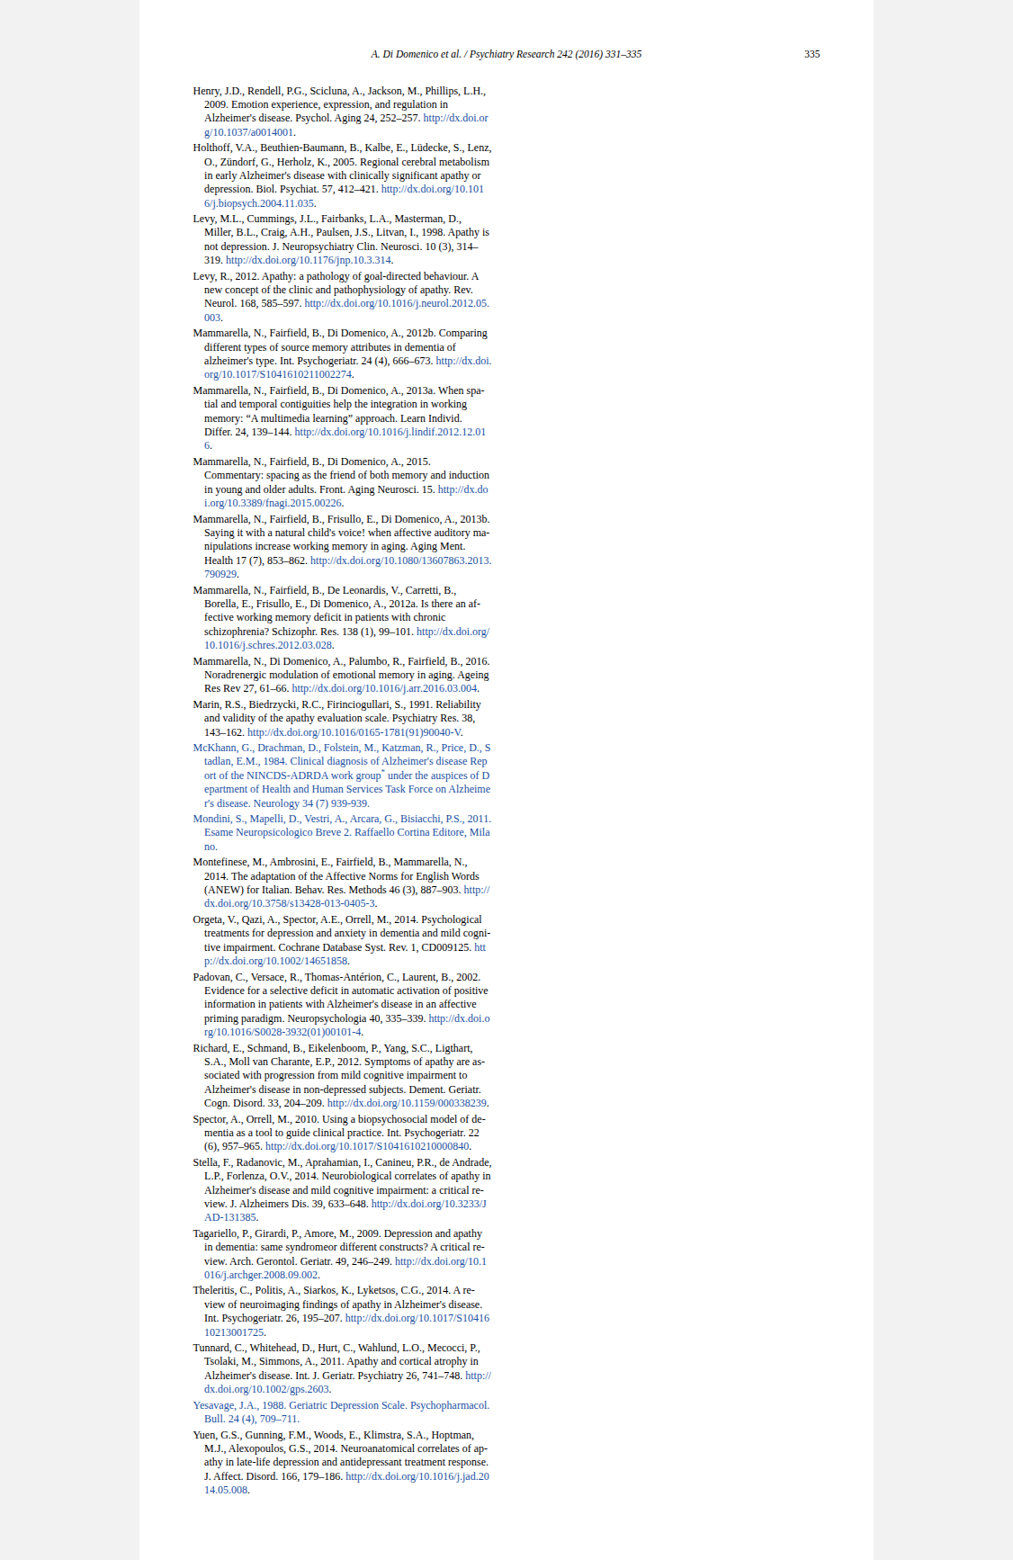A. Di Domenico et al. / Psychiatry Research 242 (2016) 331–335 335
Henry, J.D., Rendell, P.G., Scicluna, A., Jackson, M., Phillips, L.H., 2009. Emotion experience, expression, and regulation in Alzheimer's disease. Psychol. Aging 24, 252–257. http://dx.doi.org/10.1037/a0014001.
Holthoff, V.A., Beuthien-Baumann, B., Kalbe, E., Lüdecke, S., Lenz, O., Zündorf, G., Herholz, K., 2005. Regional cerebral metabolism in early Alzheimer's disease with clinically significant apathy or depression. Biol. Psychiat. 57, 412–421. http://dx.doi.org/10.1016/j.biopsych.2004.11.035.
Levy, M.L., Cummings, J.L., Fairbanks, L.A., Masterman, D., Miller, B.L., Craig, A.H., Paulsen, J.S., Litvan, I., 1998. Apathy is not depression. J. Neuropsychiatry Clin. Neurosci. 10 (3), 314–319. http://dx.doi.org/10.1176/jnp.10.3.314.
Levy, R., 2012. Apathy: a pathology of goal-directed behaviour. A new concept of the clinic and pathophysiology of apathy. Rev. Neurol. 168, 585–597. http://dx.doi.org/10.1016/j.neurol.2012.05.003.
Mammarella, N., Fairfield, B., Di Domenico, A., 2012b. Comparing different types of source memory attributes in dementia of alzheimer's type. Int. Psychogeriatr. 24 (4), 666–673. http://dx.doi.org/10.1017/S1041610211002274.
Mammarella, N., Fairfield, B., Di Domenico, A., 2013a. When spatial and temporal contiguities help the integration in working memory: “A multimedia learning” approach. Learn Individ. Differ. 24, 139–144. http://dx.doi.org/10.1016/j.lindif.2012.12.016.
Mammarella, N., Fairfield, B., Di Domenico, A., 2015. Commentary: spacing as the friend of both memory and induction in young and older adults. Front. Aging Neurosci. 15. http://dx.doi.org/10.3389/fnagi.2015.00226.
Mammarella, N., Fairfield, B., Frisullo, E., Di Domenico, A., 2013b. Saying it with a natural child's voice! when affective auditory manipulations increase working memory in aging. Aging Ment. Health 17 (7), 853–862. http://dx.doi.org/10.1080/13607863.2013.790929.
Mammarella, N., Fairfield, B., De Leonardis, V., Carretti, B., Borella, E., Frisullo, E., Di Domenico, A., 2012a. Is there an affective working memory deficit in patients with chronic schizophrenia? Schizophr. Res. 138 (1), 99–101. http://dx.doi.org/10.1016/j.schres.2012.03.028.
Mammarella, N., Di Domenico, A., Palumbo, R., Fairfield, B., 2016. Noradrenergic modulation of emotional memory in aging. Ageing Res Rev 27, 61–66. http://dx.doi.org/10.1016/j.arr.2016.03.004.
Marin, R.S., Biedrzycki, R.C., Firinciogullari, S., 1991. Reliability and validity of the apathy evaluation scale. Psychiatry Res. 38, 143–162. http://dx.doi.org/10.1016/0165-1781(91)90040-V.
McKhann, G., Drachman, D., Folstein, M., Katzman, R., Price, D., Stadlan, E.M., 1984. Clinical diagnosis of Alzheimer's disease Report of the NINCDS-ADRDA work group* under the auspices of Department of Health and Human Services Task Force on Alzheimer's disease. Neurology 34 (7) 939-939.
Mondini, S., Mapelli, D., Vestri, A., Arcara, G., Bisiacchi, P.S., 2011. Esame Neuropsicologico Breve 2. Raffaello Cortina Editore, Milano.
Montefinese, M., Ambrosini, E., Fairfield, B., Mammarella, N., 2014. The adaptation of the Affective Norms for English Words (ANEW) for Italian. Behav. Res. Methods 46 (3), 887–903. http://dx.doi.org/10.3758/s13428-013-0405-3.
Orgeta, V., Qazi, A., Spector, A.E., Orrell, M., 2014. Psychological treatments for depression and anxiety in dementia and mild cognitive impairment. Cochrane Database Syst. Rev. 1, CD009125. http://dx.doi.org/10.1002/14651858.
Padovan, C., Versace, R., Thomas-Antérion, C., Laurent, B., 2002. Evidence for a selective deficit in automatic activation of positive information in patients with Alzheimer's disease in an affective priming paradigm. Neuropsychologia 40, 335–339. http://dx.doi.org/10.1016/S0028-3932(01)00101-4.
Richard, E., Schmand, B., Eikelenboom, P., Yang, S.C., Ligthart, S.A., Moll van Charante, E.P., 2012. Symptoms of apathy are associated with progression from mild cognitive impairment to Alzheimer's disease in non-depressed subjects. Dement. Geriatr. Cogn. Disord. 33, 204–209. http://dx.doi.org/10.1159/000338239.
Spector, A., Orrell, M., 2010. Using a biopsychosocial model of dementia as a tool to guide clinical practice. Int. Psychogeriatr. 22 (6), 957–965. http://dx.doi.org/10.1017/S1041610210000840.
Stella, F., Radanovic, M., Aprahamian, I., Canineu, P.R., de Andrade, L.P., Forlenza, O.V., 2014. Neurobiological correlates of apathy in Alzheimer's disease and mild cognitive impairment: a critical review. J. Alzheimers Dis. 39, 633–648. http://dx.doi.org/10.3233/JAD-131385.
Tagariello, P., Girardi, P., Amore, M., 2009. Depression and apathy in dementia: same syndromeor different constructs? A critical review. Arch. Gerontol. Geriatr. 49, 246–249. http://dx.doi.org/10.1016/j.archger.2008.09.002.
Theleritis, C., Politis, A., Siarkos, K., Lyketsos, C.G., 2014. A review of neuroimaging findings of apathy in Alzheimer's disease. Int. Psychogeriatr. 26, 195–207. http://dx.doi.org/10.1017/S1041610213001725.
Tunnard, C., Whitehead, D., Hurt, C., Wahlund, L.O., Mecocci, P., Tsolaki, M., Simmons, A., 2011. Apathy and cortical atrophy in Alzheimer's disease. Int. J. Geriatr. Psychiatry 26, 741–748. http://dx.doi.org/10.1002/gps.2603.
Yesavage, J.A., 1988. Geriatric Depression Scale. Psychopharmacol. Bull. 24 (4), 709–711.
Yuen, G.S., Gunning, F.M., Woods, E., Klimstra, S.A., Hoptman, M.J., Alexopoulos, G.S., 2014. Neuroanatomical correlates of apathy in late-life depression and antidepressant treatment response. J. Affect. Disord. 166, 179–186. http://dx.doi.org/10.1016/j.jad.2014.05.008.